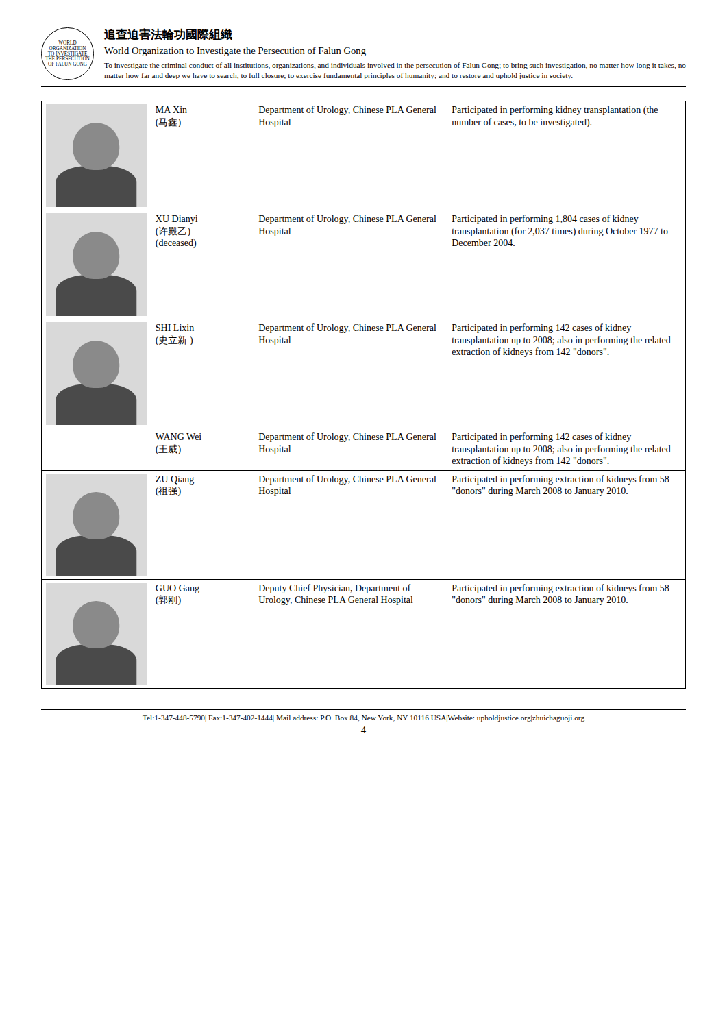WORLD ORGANIZATION
TO INVESTIGATE
THE PERSECUTION
OF FALUN GONG
追查迫害法輪功國際組織
World Organization to Investigate the Persecution of Falun Gong
To investigate the criminal conduct of all institutions, organizations, and individuals involved in the persecution of Falun Gong; to bring such investigation, no matter how long it takes, no matter how far and deep we have to search, to full closure; to exercise fundamental principles of humanity; and to restore and uphold justice in society.
| | MA Xin (马鑫) | Department of Urology, Chinese PLA General Hospital | Participated in performing kidney transplantation (the number of cases, to be investigated). |
| | XU Dianyi (许殿乙) (deceased) | Department of Urology, Chinese PLA General Hospital | Participated in performing 1,804 cases of kidney transplantation (for 2,037 times) during October 1977 to December 2004. |
| | SHI Lixin (史立新 ) | Department of Urology, Chinese PLA General Hospital | Participated in performing 142 cases of kidney transplantation up to 2008; also in performing the related extraction of kidneys from 142 "donors". |
| | WANG Wei (王威) | Department of Urology, Chinese PLA General Hospital | Participated in performing 142 cases of kidney transplantation up to 2008; also in performing the related extraction of kidneys from 142 "donors". |
| | ZU Qiang (祖强) | Department of Urology, Chinese PLA General Hospital | Participated in performing extraction of kidneys from 58 "donors" during March 2008 to January 2010. |
| | GUO Gang (郭刚) | Deputy Chief Physician, Department of Urology, Chinese PLA General Hospital | Participated in performing extraction of kidneys from 58 "donors" during March 2008 to January 2010. |
Tel:1-347-448-5790| Fax:1-347-402-1444| Mail address: P.O. Box 84, New York, NY 10116 USA|Website: upholdjustice.org|zhuichaguoji.org
4